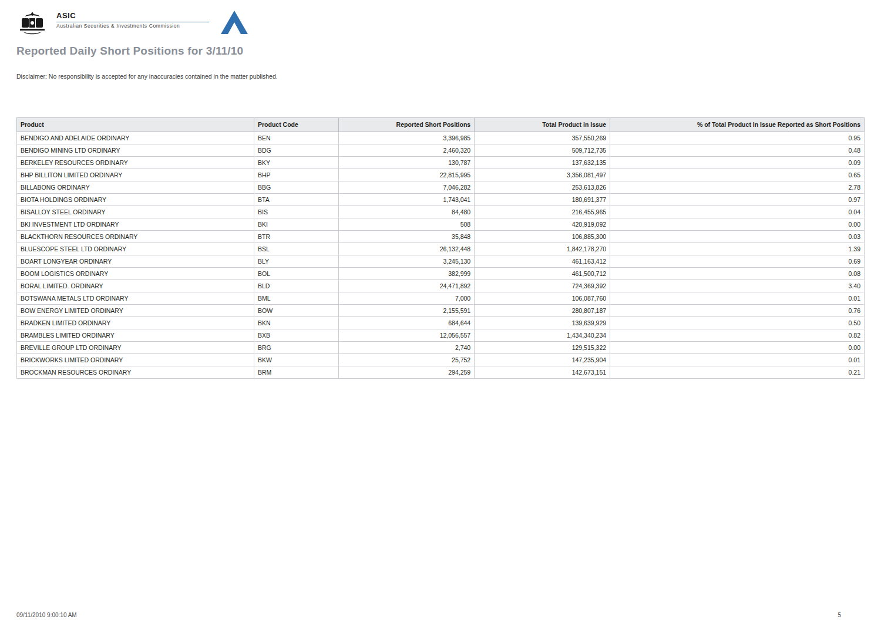ASIC
Australian Securities & Investments Commission
Reported Daily Short Positions for 3/11/10
Disclaimer: No responsibility is accepted for any inaccuracies contained in the matter published.
| Product | Product Code | Reported Short Positions | Total Product in Issue | % of Total Product in Issue Reported as Short Positions |
| --- | --- | --- | --- | --- |
| BENDIGO AND ADELAIDE ORDINARY | BEN | 3,396,985 | 357,550,269 | 0.95 |
| BENDIGO MINING LTD ORDINARY | BDG | 2,460,320 | 509,712,735 | 0.48 |
| BERKELEY RESOURCES ORDINARY | BKY | 130,787 | 137,632,135 | 0.09 |
| BHP BILLITON LIMITED ORDINARY | BHP | 22,815,995 | 3,356,081,497 | 0.65 |
| BILLABONG ORDINARY | BBG | 7,046,282 | 253,613,826 | 2.78 |
| BIOTA HOLDINGS ORDINARY | BTA | 1,743,041 | 180,691,377 | 0.97 |
| BISALLOY STEEL ORDINARY | BIS | 84,480 | 216,455,965 | 0.04 |
| BKI INVESTMENT LTD ORDINARY | BKI | 508 | 420,919,092 | 0.00 |
| BLACKTHORN RESOURCES ORDINARY | BTR | 35,848 | 106,885,300 | 0.03 |
| BLUESCOPE STEEL LTD ORDINARY | BSL | 26,132,448 | 1,842,178,270 | 1.39 |
| BOART LONGYEAR ORDINARY | BLY | 3,245,130 | 461,163,412 | 0.69 |
| BOOM LOGISTICS ORDINARY | BOL | 382,999 | 461,500,712 | 0.08 |
| BORAL LIMITED. ORDINARY | BLD | 24,471,892 | 724,369,392 | 3.40 |
| BOTSWANA METALS LTD ORDINARY | BML | 7,000 | 106,087,760 | 0.01 |
| BOW ENERGY LIMITED ORDINARY | BOW | 2,155,591 | 280,807,187 | 0.76 |
| BRADKEN LIMITED ORDINARY | BKN | 684,644 | 139,639,929 | 0.50 |
| BRAMBLES LIMITED ORDINARY | BXB | 12,056,557 | 1,434,340,234 | 0.82 |
| BREVILLE GROUP LTD ORDINARY | BRG | 2,740 | 129,515,322 | 0.00 |
| BRICKWORKS LIMITED ORDINARY | BKW | 25,752 | 147,235,904 | 0.01 |
| BROCKMAN RESOURCES ORDINARY | BRM | 294,259 | 142,673,151 | 0.21 |
09/11/2010 9:00:10 AM
5